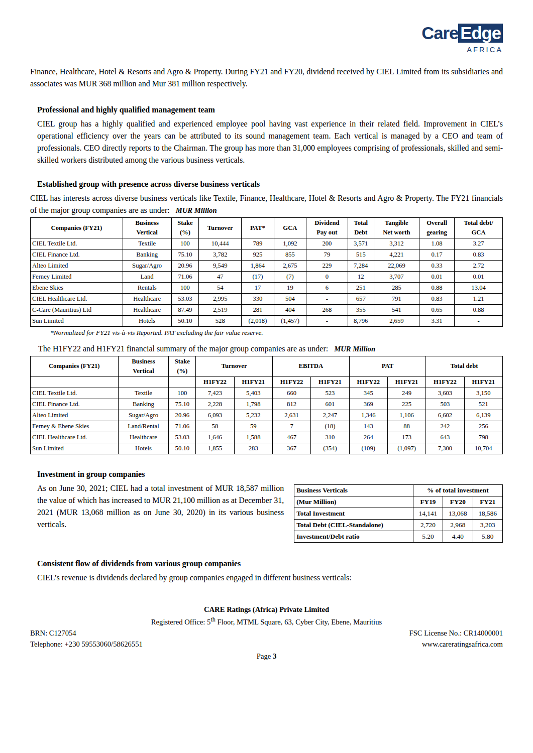Care Edge
AFRICA
Finance, Healthcare, Hotel & Resorts and Agro & Property. During FY21 and FY20, dividend received by CIEL Limited from its subsidiaries and associates was MUR 368 million and Mur 381 million respectively.
Professional and highly qualified management team
CIEL group has a highly qualified and experienced employee pool having vast experience in their related field. Improvement in CIEL’s operational efficiency over the years can be attributed to its sound management team. Each vertical is managed by a CEO and team of professionals. CEO directly reports to the Chairman. The group has more than 31,000 employees comprising of professionals, skilled and semi-skilled workers distributed among the various business verticals.
Established group with presence across diverse business verticals
CIEL has interests across diverse business verticals like Textile, Finance, Healthcare, Hotel & Resorts and Agro & Property. The FY21 financials of the major group companies are as under: MUR Million
| Companies (FY21) | Business Vertical | Stake (%) | Turnover | PAT* | GCA | Dividend Pay out | Total Debt | Tangible Net worth | Overall gearing | Total debt/ GCA |
| --- | --- | --- | --- | --- | --- | --- | --- | --- | --- | --- |
| CIEL Textile Ltd. | Textile | 100 | 10,444 | 789 | 1,092 | 200 | 3,571 | 3,312 | 1.08 | 3.27 |
| CIEL Finance Ltd. | Banking | 75.10 | 3,782 | 925 | 855 | 79 | 515 | 4,221 | 0.17 | 0.83 |
| Alteo Limited | Sugar/Agro | 20.96 | 9,549 | 1,864 | 2,675 | 229 | 7,284 | 22,069 | 0.33 | 2.72 |
| Ferney Limited | Land | 71.06 | 47 | (17) | (7) | 0 | 12 | 3,707 | 0.01 | 0.01 |
| Ebene Skies | Rentals | 100 | 54 | 17 | 19 | 6 | 251 | 285 | 0.88 | 13.04 |
| CIEL Healthcare Ltd. | Healthcare | 53.03 | 2,995 | 330 | 504 | - | 657 | 791 | 0.83 | 1.21 |
| C-Care (Mauritius) Ltd | Healthcare | 87.49 | 2,519 | 281 | 404 | 268 | 355 | 541 | 0.65 | 0.88 |
| Sun Limited | Hotels | 50.10 | 528 | (2,018) | (1,457) | - | 8,796 | 2,659 | 3.31 | - |
*Normalized for FY21 vis-à-vis Reported. PAT excluding the fair value reserve.
The H1FY22 and H1FY21 financial summary of the major group companies are as under: MUR Million
| Companies (FY21) | Business Vertical | Stake (%) | Turnover | EBITDA | PAT | Total debt |
| --- | --- | --- | --- | --- | --- | --- |
| | | | H1FY22 | H1FY21 | H1FY22 | H1FY21 | H1FY22 | H1FY21 | H1FY22 | H1FY21 |
| CIEL Textile Ltd. | Textile | 100 | 7,423 | 5,403 | 660 | 523 | 345 | 249 | 3,603 | 3,150 |
| CIEL Finance Ltd. | Banking | 75.10 | 2,228 | 1,798 | 812 | 601 | 369 | 225 | 503 | 521 |
| Alteo Limited | Sugar/Agro | 20.96 | 6,093 | 5,232 | 2,631 | 2,247 | 1,346 | 1,106 | 6,602 | 6,139 |
| Ferney & Ebene Skies | Land/Rental | 71.06 | 58 | 59 | 7 | (18) | 143 | 88 | 242 | 256 |
| CIEL Healthcare Ltd. | Healthcare | 53.03 | 1,646 | 1,588 | 467 | 310 | 264 | 173 | 643 | 798 |
| Sun Limited | Hotels | 50.10 | 1,855 | 283 | 367 | (354) | (109) | (1,097) | 7,300 | 10,704 |
Investment in group companies
As on June 30, 2021; CIEL had a total investment of MUR 18,587 million the value of which has increased to MUR 21,100 million as at December 31, 2021 (MUR 13,068 million as on June 30, 2020) in its various business verticals.
| Business Verticals | % of total investment |
| --- | --- |
| (Mur Million) | FY19 | FY20 | FY21 |
| Total Investment | 14,141 | 13,068 | 18,586 |
| Total Debt (CIEL-Standalone) | 2,720 | 2,968 | 3,203 |
| Investment/Debt ratio | 5.20 | 4.40 | 5.80 |
Consistent flow of dividends from various group companies
CIEL’s revenue is dividends declared by group companies engaged in different business verticals:
CARE Ratings (Africa) Private Limited
Registered Office: 5th Floor, MTML Square, 63, Cyber City, Ebene, Mauritius
BRN: C127054
FSC License No.: CR14000001
Telephone: +230 59553060/58626551
www.careratingsafrica.com
Page 3